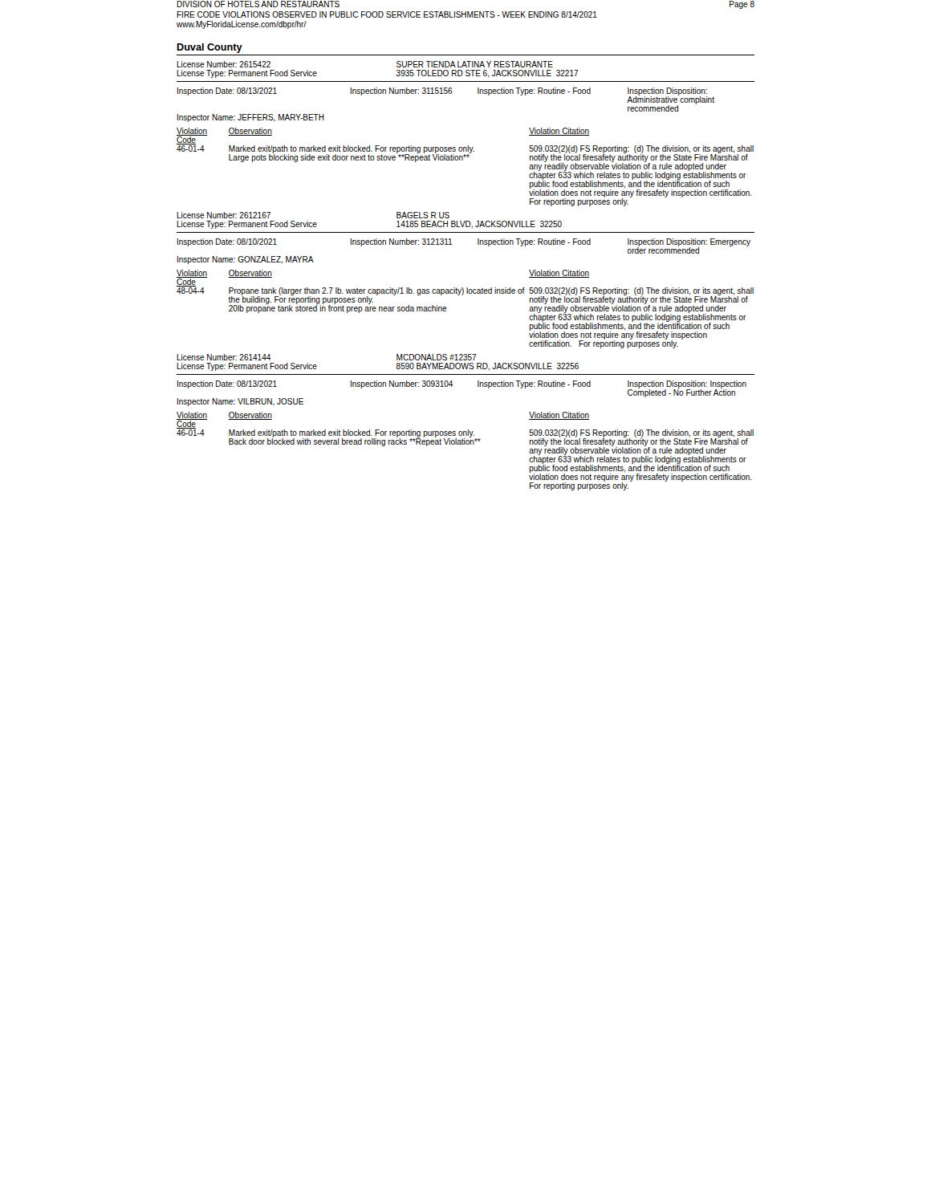Page 8
DIVISION OF HOTELS AND RESTAURANTS
FIRE CODE VIOLATIONS OBSERVED IN PUBLIC FOOD SERVICE ESTABLISHMENTS - WEEK ENDING 8/14/2021
www.MyFloridaLicense.com/dbpr/hr/
Duval County
| License Number: 2615422 | SUPER TIENDA LATINA Y RESTAURANTE |
| License Type: Permanent Food Service | 3935 TOLEDO RD STE 6, JACKSONVILLE 32217 |
| Inspection Date: 08/13/2021 | Inspection Number: 3115156 | Inspection Type: Routine - Food | Inspection Disposition: Administrative complaint recommended |
| Inspector Name: JEFFERS, MARY-BETH | |
| Violation Code | Observation | Violation Citation |
| 46-01-4 | Marked exit/path to marked exit blocked. For reporting purposes only. Large pots blocking side exit door next to stove **Repeat Violation** | 509.032(2)(d) FS Reporting: (d) The division, or its agent, shall notify the local firesafety authority or the State Fire Marshal of any readily observable violation of a rule adopted under chapter 633 which relates to public lodging establishments or public food establishments, and the identification of such violation does not require any firesafety inspection certification. For reporting purposes only. |
| License Number: 2612167 | BAGELS R US |
| License Type: Permanent Food Service | 14185 BEACH BLVD, JACKSONVILLE 32250 |
| Inspection Date: 08/10/2021 | Inspection Number: 3121311 | Inspection Type: Routine - Food | Inspection Disposition: Emergency order recommended |
| Inspector Name: GONZALEZ, MAYRA | |
| Violation Code | Observation | Violation Citation |
| 48-04-4 | Propane tank (larger than 2.7 lb. water capacity/1 lb. gas capacity) located inside of the building. For reporting purposes only. 20lb propane tank stored in front prep are near soda machine | 509.032(2)(d) FS Reporting: (d) The division, or its agent, shall notify the local firesafety authority or the State Fire Marshal of any readily observable violation of a rule adopted under chapter 633 which relates to public lodging establishments or public food establishments, and the identification of such violation does not require any firesafety inspection certification. For reporting purposes only. |
| License Number: 2614144 | MCDONALDS #12357 |
| License Type: Permanent Food Service | 8590 BAYMEADOWS RD, JACKSONVILLE 32256 |
| Inspection Date: 08/13/2021 | Inspection Number: 3093104 | Inspection Type: Routine - Food | Inspection Disposition: Inspection Completed - No Further Action |
| Inspector Name: VILBRUN, JOSUE | |
| Violation Code | Observation | Violation Citation |
| 46-01-4 | Marked exit/path to marked exit blocked. For reporting purposes only. Back door blocked with several bread rolling racks **Repeat Violation** | 509.032(2)(d) FS Reporting: (d) The division, or its agent, shall notify the local firesafety authority or the State Fire Marshal of any readily observable violation of a rule adopted under chapter 633 which relates to public lodging establishments or public food establishments, and the identification of such violation does not require any firesafety inspection certification. For reporting purposes only. |